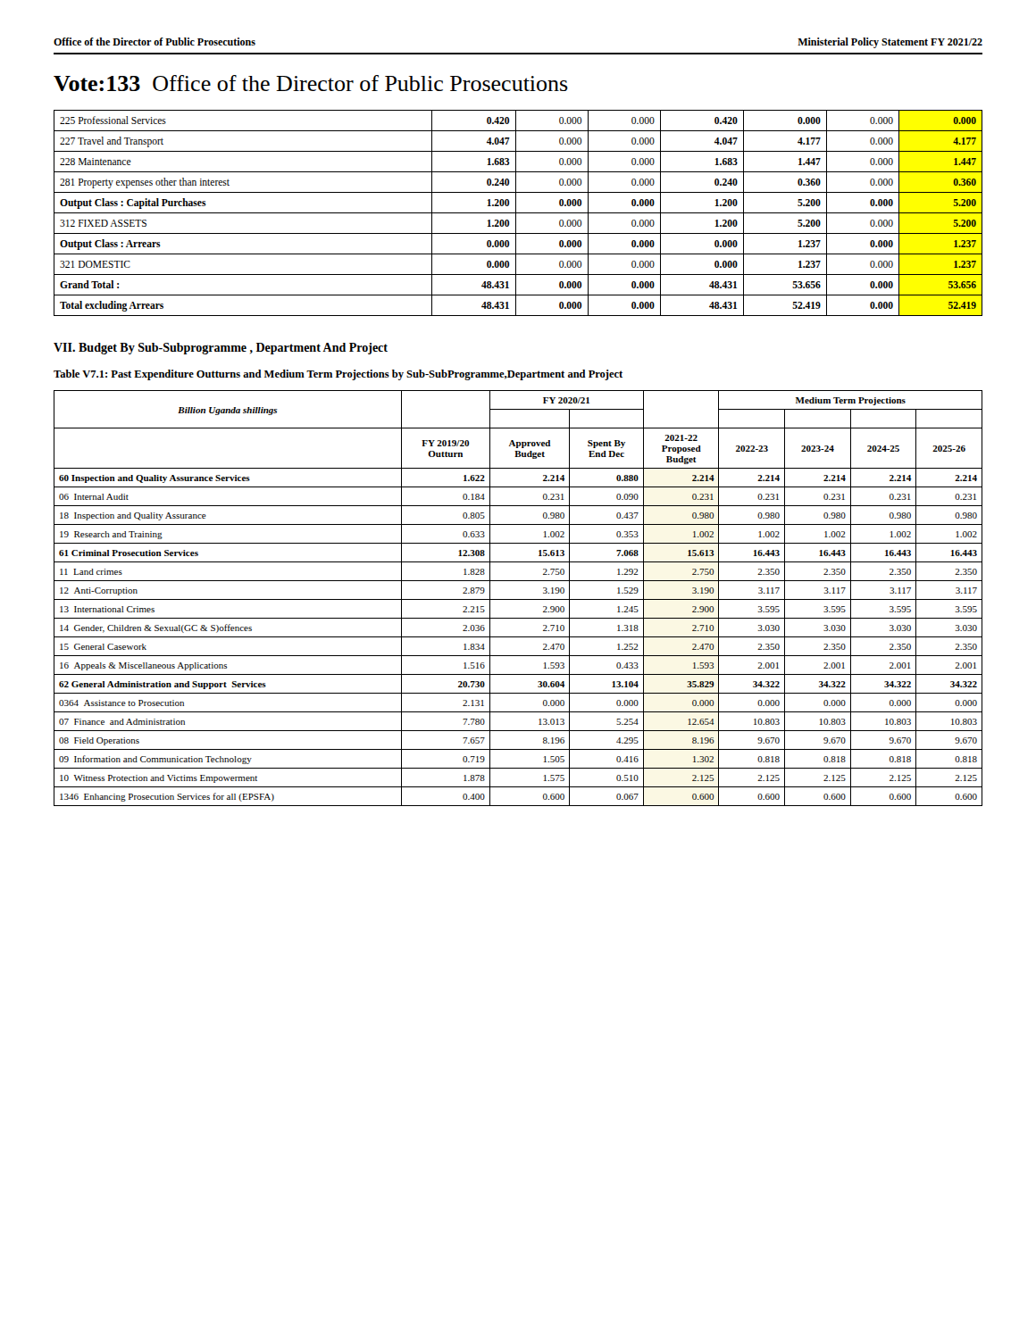Office of the Director of Public Prosecutions
Ministerial Policy Statement FY 2021/22
Vote:133 Office of the Director of Public Prosecutions
| 225 Professional Services | 0.420 | 0.000 | 0.000 | 0.420 | 0.000 | 0.000 | 0.000 |
| 227 Travel and Transport | 4.047 | 0.000 | 0.000 | 4.047 | 4.177 | 0.000 | 4.177 |
| 228 Maintenance | 1.683 | 0.000 | 0.000 | 1.683 | 1.447 | 0.000 | 1.447 |
| 281 Property expenses other than interest | 0.240 | 0.000 | 0.000 | 0.240 | 0.360 | 0.000 | 0.360 |
| Output Class : Capital Purchases | 1.200 | 0.000 | 0.000 | 1.200 | 5.200 | 0.000 | 5.200 |
| 312 FIXED ASSETS | 1.200 | 0.000 | 0.000 | 1.200 | 5.200 | 0.000 | 5.200 |
| Output Class : Arrears | 0.000 | 0.000 | 0.000 | 0.000 | 1.237 | 0.000 | 1.237 |
| 321 DOMESTIC | 0.000 | 0.000 | 0.000 | 0.000 | 1.237 | 0.000 | 1.237 |
| Grand Total : | 48.431 | 0.000 | 0.000 | 48.431 | 53.656 | 0.000 | 53.656 |
| Total excluding Arrears | 48.431 | 0.000 | 0.000 | 48.431 | 52.419 | 0.000 | 52.419 |
VII. Budget By Sub-Subprogramme , Department And Project
Table V7.1: Past Expenditure Outturns and Medium Term Projections by Sub-SubProgramme,Department and Project
| Billion Uganda shillings | | FY 2020/21 | | Medium Term Projections |
| --- | --- | --- | --- | --- |
| | FY 2019/20 Outturn | Approved Budget | Spent By End Dec | 2021-22 Proposed Budget | 2022-23 | 2023-24 | 2024-25 | 2025-26 |
| 60 Inspection and Quality Assurance Services | 1.622 | 2.214 | 0.880 | 2.214 | 2.214 | 2.214 | 2.214 | 2.214 |
| 06 Internal Audit | 0.184 | 0.231 | 0.090 | 0.231 | 0.231 | 0.231 | 0.231 | 0.231 |
| 18 Inspection and Quality Assurance | 0.805 | 0.980 | 0.437 | 0.980 | 0.980 | 0.980 | 0.980 | 0.980 |
| 19 Research and Training | 0.633 | 1.002 | 0.353 | 1.002 | 1.002 | 1.002 | 1.002 | 1.002 |
| 61 Criminal Prosecution Services | 12.308 | 15.613 | 7.068 | 15.613 | 16.443 | 16.443 | 16.443 | 16.443 |
| 11 Land crimes | 1.828 | 2.750 | 1.292 | 2.750 | 2.350 | 2.350 | 2.350 | 2.350 |
| 12 Anti-Corruption | 2.879 | 3.190 | 1.529 | 3.190 | 3.117 | 3.117 | 3.117 | 3.117 |
| 13 International Crimes | 2.215 | 2.900 | 1.245 | 2.900 | 3.595 | 3.595 | 3.595 | 3.595 |
| 14 Gender, Children & Sexual(GC & S)offences | 2.036 | 2.710 | 1.318 | 2.710 | 3.030 | 3.030 | 3.030 | 3.030 |
| 15 General Casework | 1.834 | 2.470 | 1.252 | 2.470 | 2.350 | 2.350 | 2.350 | 2.350 |
| 16 Appeals & Miscellaneous Applications | 1.516 | 1.593 | 0.433 | 1.593 | 2.001 | 2.001 | 2.001 | 2.001 |
| 62 General Administration and Support Services | 20.730 | 30.604 | 13.104 | 35.829 | 34.322 | 34.322 | 34.322 | 34.322 |
| 0364 Assistance to Prosecution | 2.131 | 0.000 | 0.000 | 0.000 | 0.000 | 0.000 | 0.000 | 0.000 |
| 07 Finance and Administration | 7.780 | 13.013 | 5.254 | 12.654 | 10.803 | 10.803 | 10.803 | 10.803 |
| 08 Field Operations | 7.657 | 8.196 | 4.295 | 8.196 | 9.670 | 9.670 | 9.670 | 9.670 |
| 09 Information and Communication Technology | 0.719 | 1.505 | 0.416 | 1.302 | 0.818 | 0.818 | 0.818 | 0.818 |
| 10 Witness Protection and Victims Empowerment | 1.878 | 1.575 | 0.510 | 2.125 | 2.125 | 2.125 | 2.125 | 2.125 |
| 1346 Enhancing Prosecution Services for all (EPSFA) | 0.400 | 0.600 | 0.067 | 0.600 | 0.600 | 0.600 | 0.600 | 0.600 |